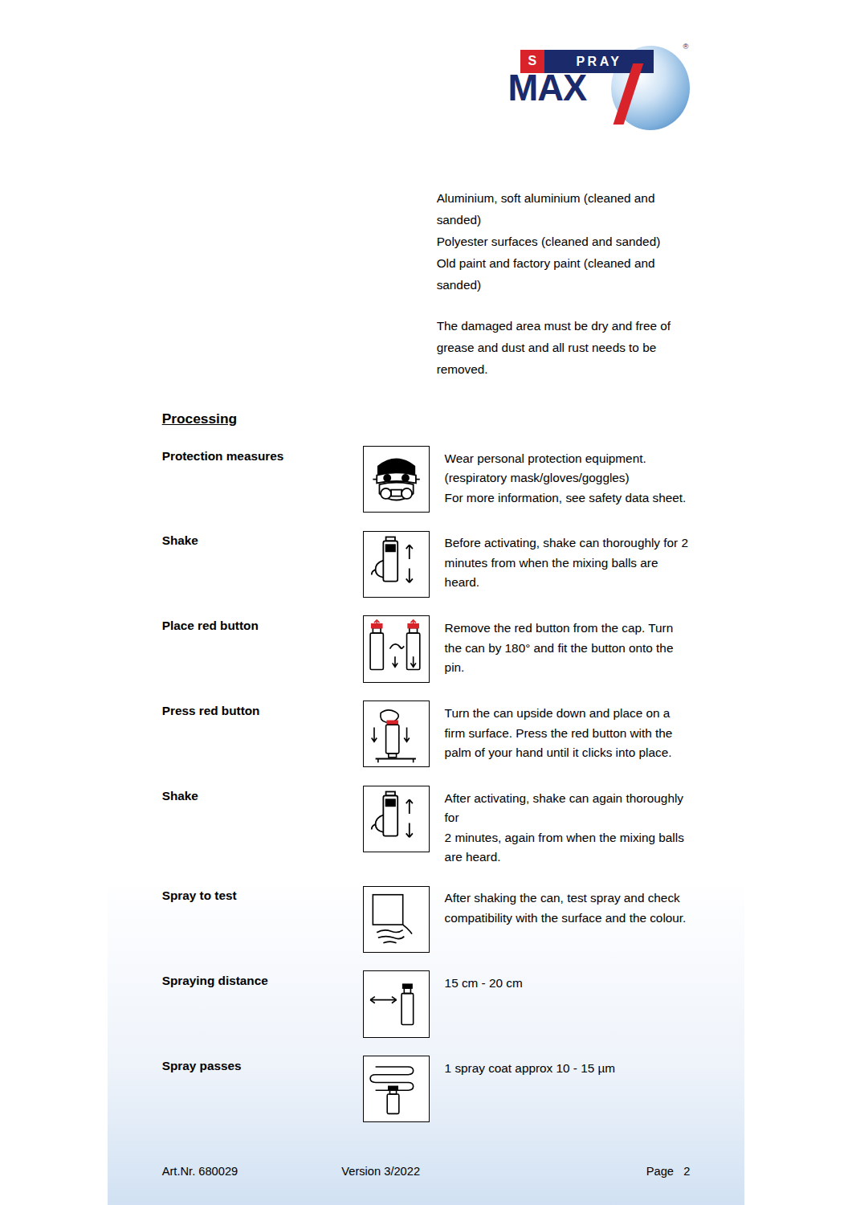S
PRAY
MAX
®
Aluminium, soft aluminium (cleaned and sanded)
Polyester surfaces (cleaned and sanded)
Old paint and factory paint (cleaned and sanded)
The damaged area must be dry and free of grease and dust and all rust needs to be removed.
Processing
Protection measures
Wear personal protection equipment.
(respiratory mask/gloves/goggles)
For more information, see safety data sheet.
Shake
Before activating, shake can thoroughly for 2 minutes from when the mixing balls are heard.
Place red button
Remove the red button from the cap. Turn the can by 180° and fit the button onto the pin.
Press red button
Turn the can upside down and place on a firm surface. Press the red button with the palm of your hand until it clicks into place.
Shake
After activating, shake can again thoroughly for
2 minutes, again from when the mixing balls are heard.
Spray to test
After shaking the can, test spray and check compatibility with the surface and the colour.
Spraying distance
15 cm - 20 cm
Spray passes
1 spray coat approx 10 - 15 µm
Art.Nr. 680029
Version 3/2022
Page 2